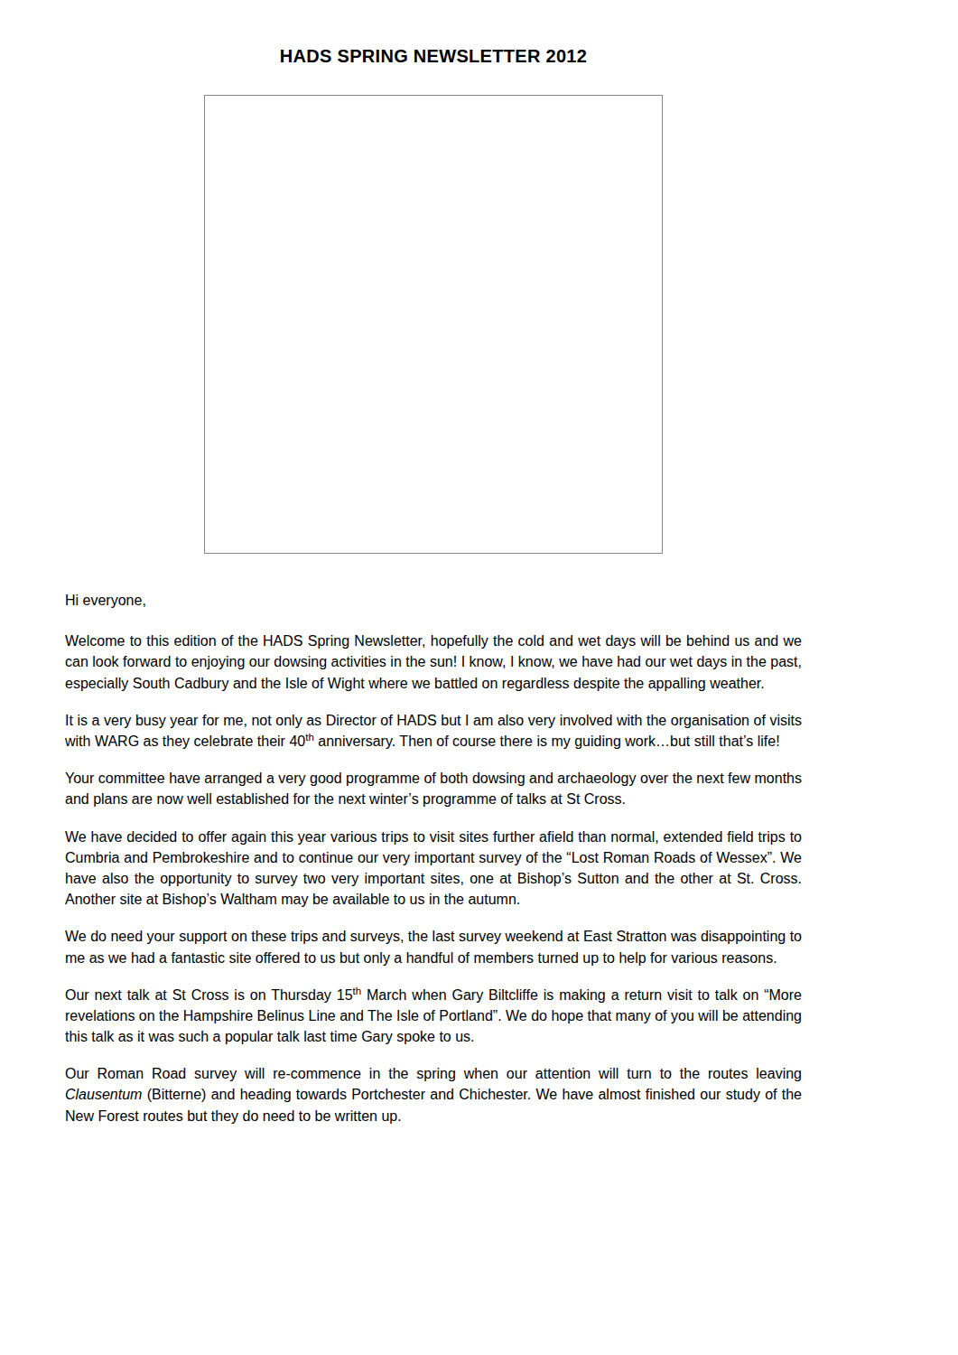HADS SPRING NEWSLETTER 2012
Hi everyone,
Welcome to this edition of the HADS Spring Newsletter, hopefully the cold and wet days will be behind us and we can look forward to enjoying our dowsing activities in the sun! I know, I know, we have had our wet days in the past, especially South Cadbury and the Isle of Wight where we battled on regardless despite the appalling weather.
It is a very busy year for me, not only as Director of HADS but I am also very involved with the organisation of visits with WARG as they celebrate their 40th anniversary. Then of course there is my guiding work…but still that’s life!
Your committee have arranged a very good programme of both dowsing and archaeology over the next few months and plans are now well established for the next winter’s programme of talks at St Cross.
We have decided to offer again this year various trips to visit sites further afield than normal, extended field trips to Cumbria and Pembrokeshire and to continue our very important survey of the “Lost Roman Roads of Wessex”. We have also the opportunity to survey two very important sites, one at Bishop’s Sutton and the other at St. Cross. Another site at Bishop’s Waltham may be available to us in the autumn.
We do need your support on these trips and surveys, the last survey weekend at East Stratton was disappointing to me as we had a fantastic site offered to us but only a handful of members turned up to help for various reasons.
Our next talk at St Cross is on Thursday 15th March when Gary Biltcliffe is making a return visit to talk on “More revelations on the Hampshire Belinus Line and The Isle of Portland”. We do hope that many of you will be attending this talk as it was such a popular talk last time Gary spoke to us.
Our Roman Road survey will re-commence in the spring when our attention will turn to the routes leaving Clausentum (Bitterne) and heading towards Portchester and Chichester. We have almost finished our study of the New Forest routes but they do need to be written up.